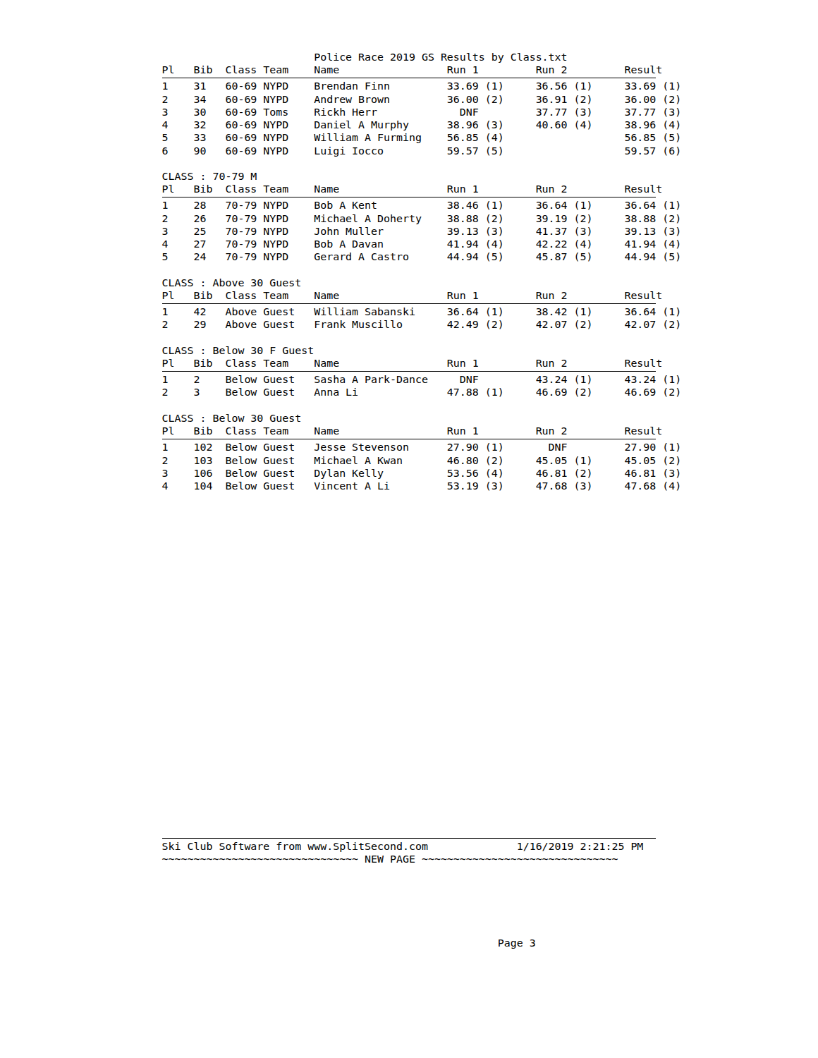Police Race 2019 GS Results by Class.txt
Pl   Bib  Class Team    Name                 Run 1         Run 2         Result
1    31   60-69 NYPD    Brendan Finn         33.69 (1)     36.56 (1)     33.69 (1)
2    34   60-69 NYPD    Andrew Brown         36.00 (2)     36.91 (2)     36.00 (2)
3    30   60-69 Toms    Rickh Herr             DNF         37.77 (3)     37.77 (3)
4    32   60-69 NYPD    Daniel A Murphy      38.96 (3)     40.60 (4)     38.96 (4)
5    33   60-69 NYPD    William A Furming    56.85 (4)                   56.85 (5)
6    90   60-69 NYPD    Luigi Iocco          59.57 (5)                   59.57 (6)

CLASS : 70-79 M
Pl   Bib  Class Team    Name                 Run 1         Run 2         Result
1    28   70-79 NYPD    Bob A Kent           38.46 (1)     36.64 (1)     36.64 (1)
2    26   70-79 NYPD    Michael A Doherty    38.88 (2)     39.19 (2)     38.88 (2)
3    25   70-79 NYPD    John Muller          39.13 (3)     41.37 (3)     39.13 (3)
4    27   70-79 NYPD    Bob A Davan          41.94 (4)     42.22 (4)     41.94 (4)
5    24   70-79 NYPD    Gerard A Castro      44.94 (5)     45.87 (5)     44.94 (5)

CLASS : Above 30 Guest
Pl   Bib  Class Team    Name                 Run 1         Run 2         Result
1    42   Above Guest   William Sabanski     36.64 (1)     38.42 (1)     36.64 (1)
2    29   Above Guest   Frank Muscillo       42.49 (2)     42.07 (2)     42.07 (2)

CLASS : Below 30 F Guest
Pl   Bib  Class Team    Name                 Run 1         Run 2         Result
1    2    Below Guest   Sasha A Park-Dance     DNF         43.24 (1)     43.24 (1)
2    3    Below Guest   Anna Li              47.88 (1)     46.69 (2)     46.69 (2)

CLASS : Below 30 Guest
Pl   Bib  Class Team    Name                 Run 1         Run 2         Result
1    102  Below Guest   Jesse Stevenson      27.90 (1)       DNF         27.90 (1)
2    103  Below Guest   Michael A Kwan       46.80 (2)     45.05 (1)     45.05 (2)
3    106  Below Guest   Dylan Kelly          53.56 (4)     46.81 (2)     46.81 (3)
4    104  Below Guest   Vincent A Li         53.19 (3)     47.68 (3)     47.68 (4)
Ski Club Software from www.SplitSecond.com              1/16/2019 2:21:25 PM
~~~~~~~~~~~~~~~~~~~~~~~~~~~~~~~ NEW PAGE ~~~~~~~~~~~~~~~~~~~~~~~~~~~~~~~
                                  Page 3